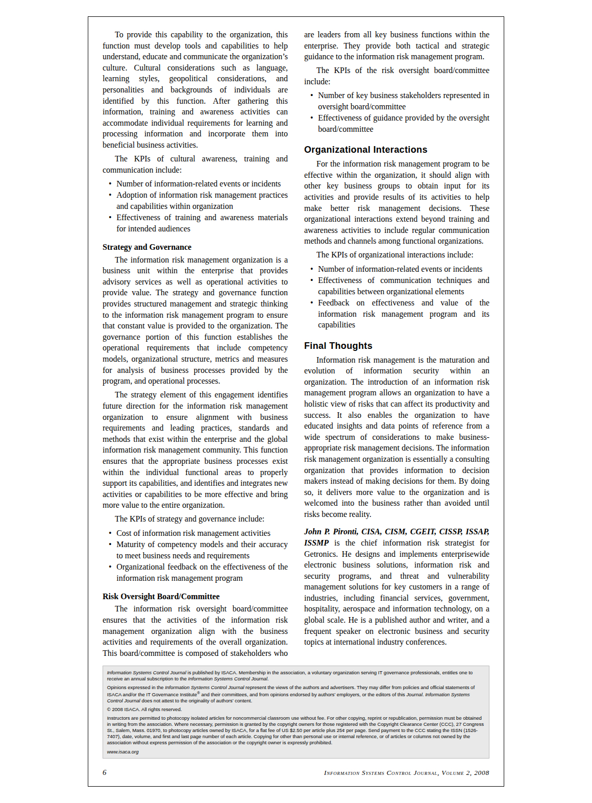To provide this capability to the organization, this function must develop tools and capabilities to help understand, educate and communicate the organization’s culture. Cultural considerations such as language, learning styles, geopolitical considerations, and personalities and backgrounds of individuals are identified by this function. After gathering this information, training and awareness activities can accommodate individual requirements for learning and processing information and incorporate them into beneficial business activities.
The KPIs of cultural awareness, training and communication include:
Number of information-related events or incidents
Adoption of information risk management practices and capabilities within organization
Effectiveness of training and awareness materials for intended audiences
Strategy and Governance
The information risk management organization is a business unit within the enterprise that provides advisory services as well as operational activities to provide value. The strategy and governance function provides structured management and strategic thinking to the information risk management program to ensure that constant value is provided to the organization. The governance portion of this function establishes the operational requirements that include competency models, organizational structure, metrics and measures for analysis of business processes provided by the program, and operational processes.
The strategy element of this engagement identifies future direction for the information risk management organization to ensure alignment with business requirements and leading practices, standards and methods that exist within the enterprise and the global information risk management community. This function ensures that the appropriate business processes exist within the individual functional areas to properly support its capabilities, and identifies and integrates new activities or capabilities to be more effective and bring more value to the entire organization.
The KPIs of strategy and governance include:
Cost of information risk management activities
Maturity of competency models and their accuracy to meet business needs and requirements
Organizational feedback on the effectiveness of the information risk management program
Risk Oversight Board/Committee
The information risk oversight board/committee ensures that the activities of the information risk management organization align with the business activities and requirements of the overall organization. This board/committee is composed of stakeholders who are leaders from all key business functions within the enterprise. They provide both tactical and strategic guidance to the information risk management program.
The KPIs of the risk oversight board/committee include:
Number of key business stakeholders represented in oversight board/committee
Effectiveness of guidance provided by the oversight board/committee
Organizational Interactions
For the information risk management program to be effective within the organization, it should align with other key business groups to obtain input for its activities and provide results of its activities to help make better risk management decisions. These organizational interactions extend beyond training and awareness activities to include regular communication methods and channels among functional organizations.
The KPIs of organizational interactions include:
Number of information-related events or incidents
Effectiveness of communication techniques and capabilities between organizational elements
Feedback on effectiveness and value of the information risk management program and its capabilities
Final Thoughts
Information risk management is the maturation and evolution of information security within an organization. The introduction of an information risk management program allows an organization to have a holistic view of risks that can affect its productivity and success. It also enables the organization to have educated insights and data points of reference from a wide spectrum of considerations to make business-appropriate risk management decisions. The information risk management organization is essentially a consulting organization that provides information to decision makers instead of making decisions for them. By doing so, it delivers more value to the organization and is welcomed into the business rather than avoided until risks become reality.
John P. Pironti, CISA, CISM, CGEIT, CISSP, ISSAP, ISSMP is the chief information risk strategist for Getronics. He designs and implements enterprisewide electronic business solutions, information risk and security programs, and threat and vulnerability management solutions for key customers in a range of industries, including financial services, government, hospitality, aerospace and information technology, on a global scale. He is a published author and writer, and a frequent speaker on electronic business and security topics at international industry conferences.
Information Systems Control Journal is published by ISACA. Membership in the association, a voluntary organization serving IT governance professionals, entitles one to receive an annual subscription to the Information Systems Control Journal.
Opinions expressed in the Information Systems Control Journal represent the views of the authors and advertisers. They may differ from policies and official statements of ISACA and/or the IT Governance Institute® and their committees, and from opinions endorsed by authors’ employers, or the editors of this Journal. Information Systems Control Journal does not attest to the originality of authors’ content.
© 2008 ISACA. All rights reserved.
Instructors are permitted to photocopy isolated articles for noncommercial classroom use without fee. For other copying, reprint or republication, permission must be obtained in writing from the association. Where necessary, permission is granted by the copyright owners for those registered with the Copyright Clearance Center (CCC), 27 Congress St., Salem, Mass. 01970, to photocopy articles owned by ISACA, for a flat fee of US $2.50 per article plus 25¢ per page. Send payment to the CCC stating the ISSN (1526-7407), date, volume, and first and last page number of each article. Copying for other than personal use or internal reference, or of articles or columns not owned by the association without express permission of the association or the copyright owner is expressly prohibited.
www.isaca.org
6
Information Systems Control Journal, Volume 2, 2008